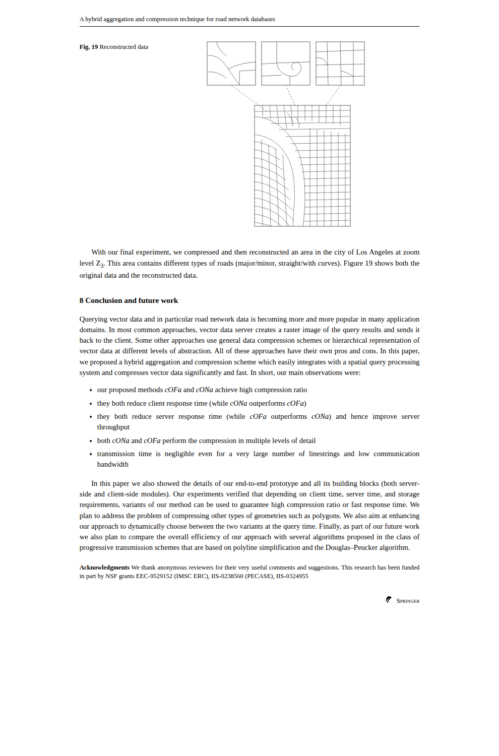A hybrid aggregation and compression technique for road network databases
Fig. 19 Reconstructed data
With our final experiment, we compressed and then reconstructed an area in the city of Los Angeles at zoom level Z3. This area contains different types of roads (major/minor, straight/with curves). Figure 19 shows both the original data and the reconstructed data.
8 Conclusion and future work
Querying vector data and in particular road network data is becoming more and more popular in many application domains. In most common approaches, vector data server creates a raster image of the query results and sends it back to the client. Some other approaches use general data compression schemes or hierarchical representation of vector data at different levels of abstraction. All of these approaches have their own pros and cons. In this paper, we proposed a hybrid aggregation and compression scheme which easily integrates with a spatial query processing system and compresses vector data significantly and fast. In short, our main observations were:
our proposed methods cOFa and cONa achieve high compression ratio
they both reduce client response time (while cONa outperforms cOFa)
they both reduce server response time (while cOFa outperforms cONa) and hence improve server throughput
both cONa and cOFa perform the compression in multiple levels of detail
transmission time is negligible even for a very large number of linestrings and low communication bandwidth
In this paper we also showed the details of our end-to-end prototype and all its building blocks (both server-side and client-side modules). Our experiments verified that depending on client time, server time, and storage requirements, variants of our method can be used to guarantee high compression ratio or fast response time. We plan to address the problem of compressing other types of geometries such as polygons. We also aim at enhancing our approach to dynamically choose between the two variants at the query time. Finally, as part of our future work we also plan to compare the overall efficiency of our approach with several algorithms proposed in the class of progressive transmission schemes that are based on polyline simplification and the Douglas–Peucker algorithm.
Acknowledgments We thank anonymous reviewers for their very useful comments and suggestions. This research has been funded in part by NSF grants EEC-9529152 (IMSC ERC), IIS-0238560 (PECASE), IIS-0324955
Springer